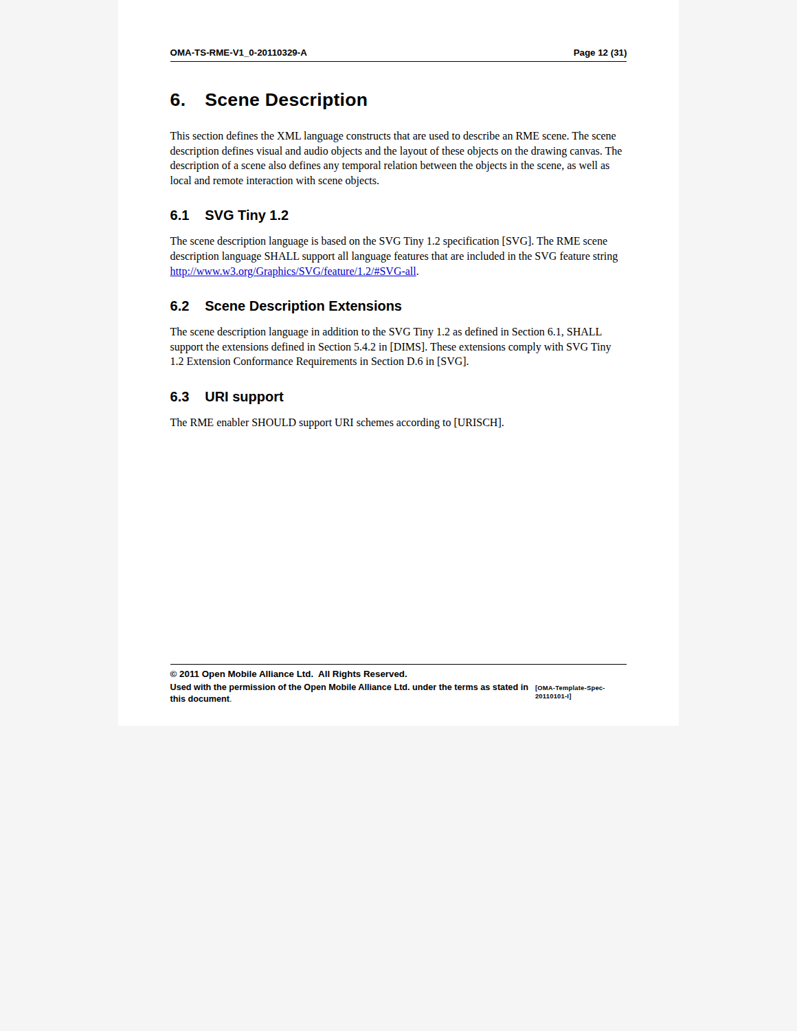OMA-TS-RME-V1_0-20110329-A Page 12 (31)
6. Scene Description
This section defines the XML language constructs that are used to describe an RME scene. The scene description defines visual and audio objects and the layout of these objects on the drawing canvas. The description of a scene also defines any temporal relation between the objects in the scene, as well as local and remote interaction with scene objects.
6.1 SVG Tiny 1.2
The scene description language is based on the SVG Tiny 1.2 specification [SVG]. The RME scene description language SHALL support all language features that are included in the SVG feature string http://www.w3.org/Graphics/SVG/feature/1.2/#SVG-all.
6.2 Scene Description Extensions
The scene description language in addition to the SVG Tiny 1.2 as defined in Section 6.1, SHALL support the extensions defined in Section 5.4.2 in [DIMS]. These extensions comply with SVG Tiny 1.2 Extension Conformance Requirements in Section D.6 in [SVG].
6.3 URI support
The RME enabler SHOULD support URI schemes according to [URISCH].
© 2011 Open Mobile Alliance Ltd. All Rights Reserved.
Used with the permission of the Open Mobile Alliance Ltd. under the terms as stated in this document. [OMA-Template-Spec-20110101-I]